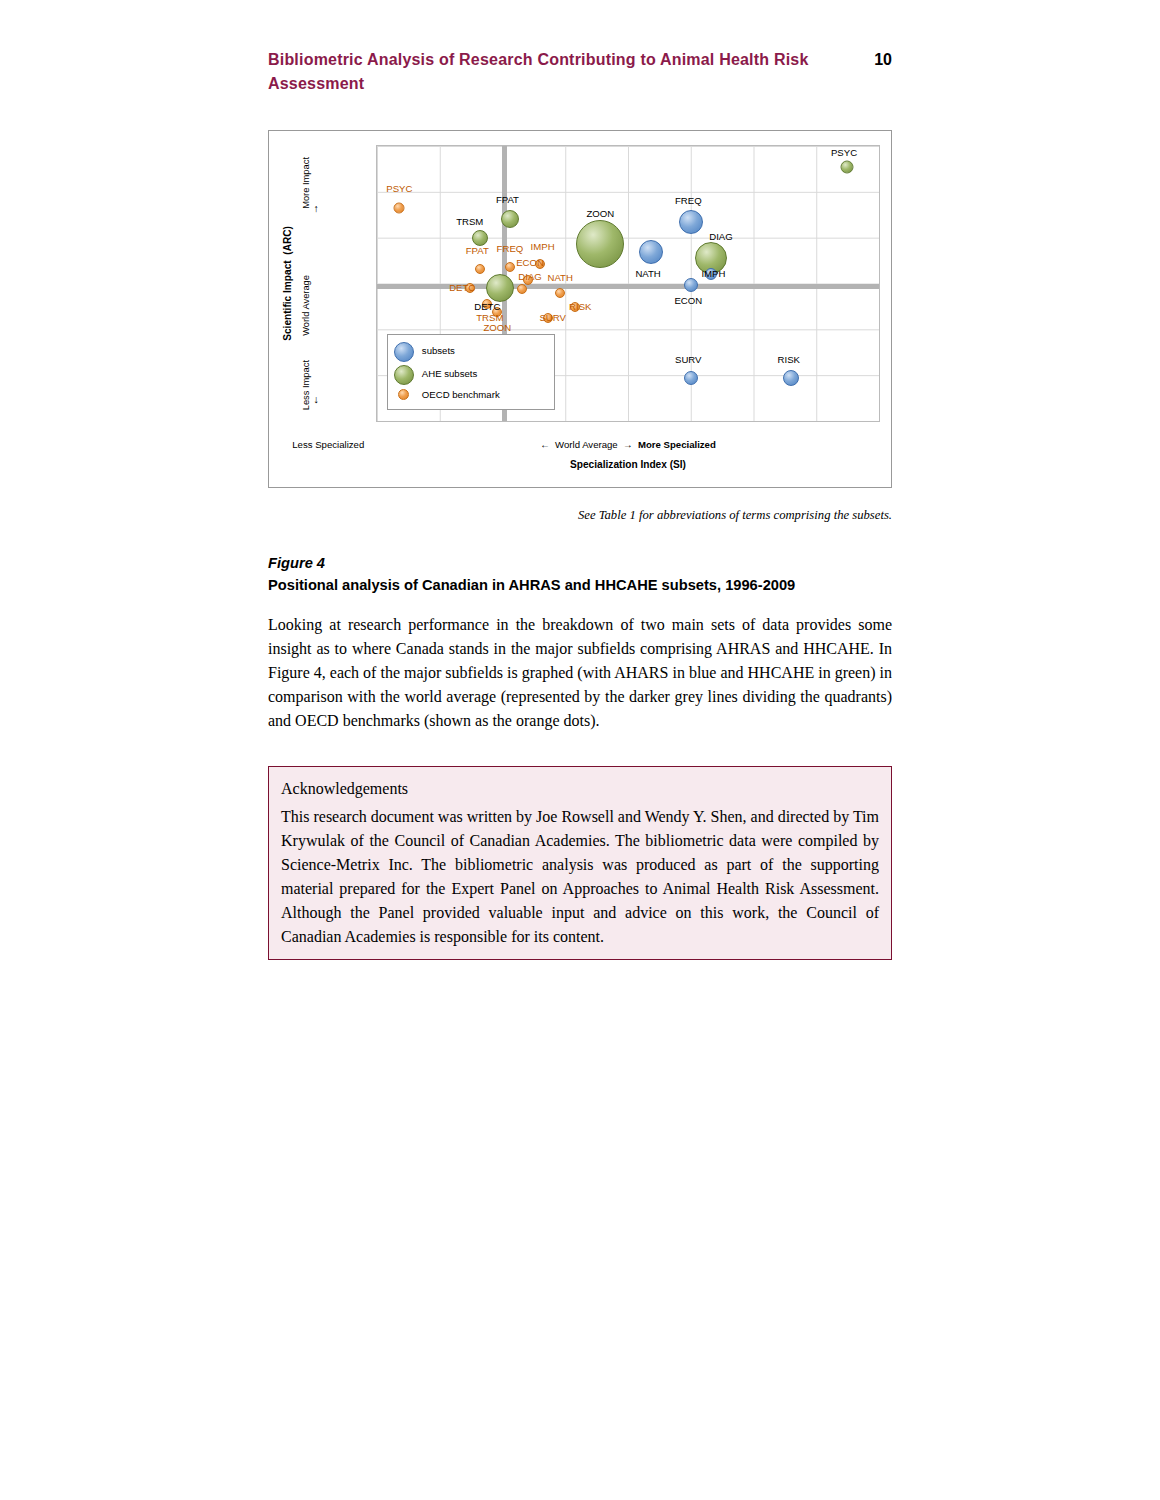Bibliometric Analysis of Research Contributing to Animal Health Risk Assessment
10
Scientific Impact (ARC)
More Impact World Average Less Impact
↑
↓
PSYC
FPAT
FREQ
IMPH
ECON
DIAG
DETC
NATH
RISK
SURV
ZOON
TRSM
PSYC
FPAT
TRSM
ZOON
DIAG
DETC
FREQ
NATH
IMPH
ECON
SURV
RISK
subsets
AHE subsets
OECD benchmark
Less Specialized
← World Average → More Specialized
Specialization Index (SI)
See Table 1 for abbreviations of terms comprising the subsets.
Figure 4
Positional analysis of Canadian in AHRAS and HHCAHE subsets, 1996-2009
Looking at research performance in the breakdown of two main sets of data provides some insight as to where Canada stands in the major subfields comprising AHRAS and HHCAHE. In Figure 4, each of the major subfields is graphed (with AHARS in blue and HHCAHE in green) in comparison with the world average (represented by the darker grey lines dividing the quadrants) and OECD benchmarks (shown as the orange dots).
Acknowledgements
This research document was written by Joe Rowsell and Wendy Y. Shen, and directed by Tim Krywulak of the Council of Canadian Academies. The bibliometric data were compiled by Science-Metrix Inc. The bibliometric analysis was produced as part of the supporting material prepared for the Expert Panel on Approaches to Animal Health Risk Assessment. Although the Panel provided valuable input and advice on this work, the Council of Canadian Academies is responsible for its content.